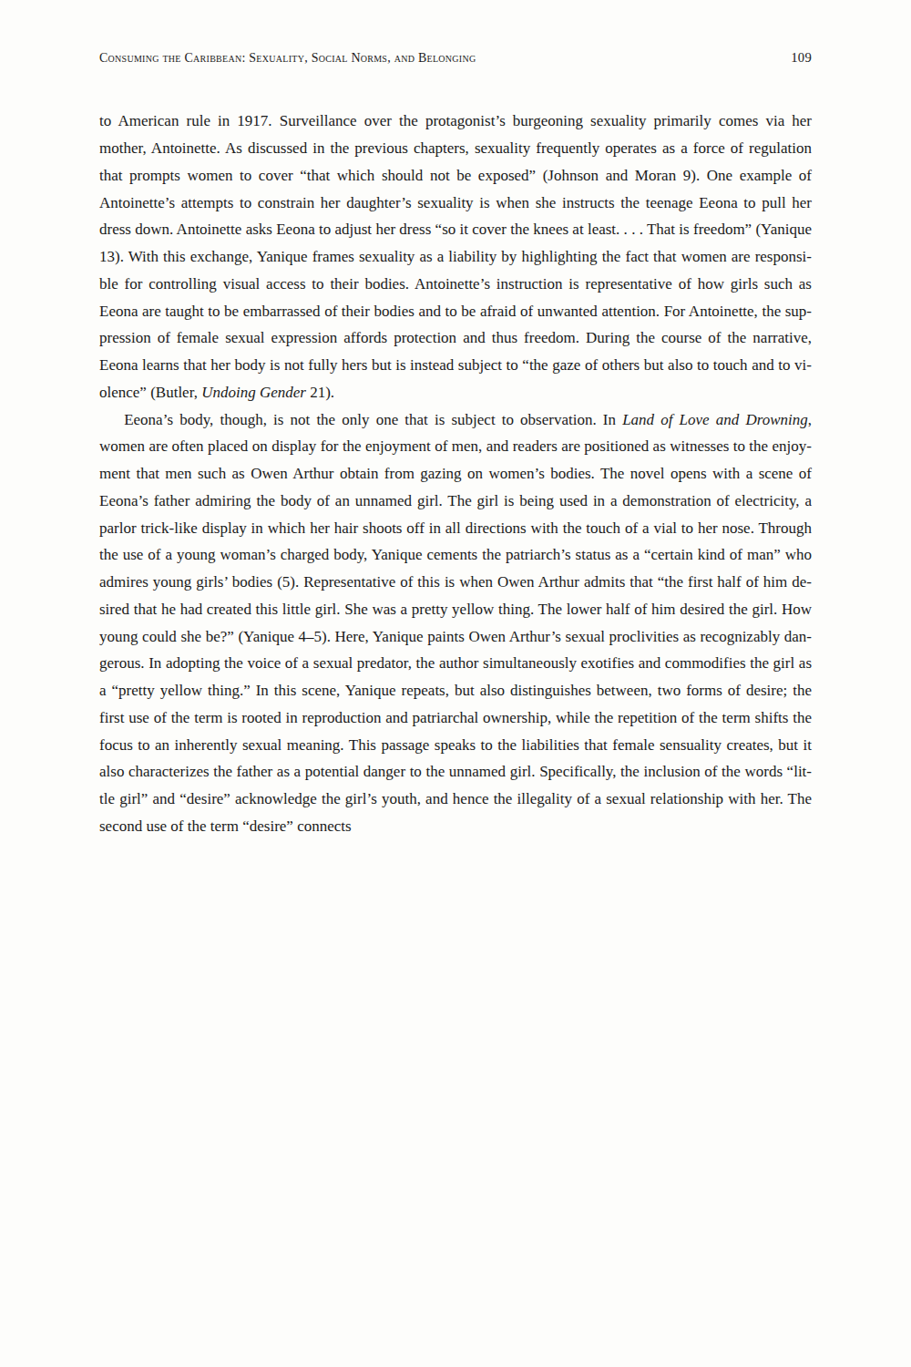Consuming the Caribbean: Sexuality, Social Norms, and Belonging 109
to American rule in 1917. Surveillance over the protagonist’s burgeoning sexuality primarily comes via her mother, Antoinette. As discussed in the previous chapters, sexuality frequently operates as a force of regulation that prompts women to cover “that which should not be exposed” (Johnson and Moran 9). One example of Antoinette’s attempts to constrain her daughter’s sexuality is when she instructs the teenage Eeona to pull her dress down. Antoinette asks Eeona to adjust her dress “so it cover the knees at least. . . . That is freedom” (Yanique 13). With this exchange, Yanique frames sexuality as a liability by highlighting the fact that women are responsible for controlling visual access to their bodies. Antoinette’s instruction is representative of how girls such as Eeona are taught to be embarrassed of their bodies and to be afraid of unwanted attention. For Antoinette, the suppression of female sexual expression affords protection and thus freedom. During the course of the narrative, Eeona learns that her body is not fully hers but is instead subject to “the gaze of others but also to touch and to violence” (Butler, Undoing Gender 21).
Eeona’s body, though, is not the only one that is subject to observation. In Land of Love and Drowning, women are often placed on display for the enjoyment of men, and readers are positioned as witnesses to the enjoyment that men such as Owen Arthur obtain from gazing on women’s bodies. The novel opens with a scene of Eeona’s father admiring the body of an unnamed girl. The girl is being used in a demonstration of electricity, a parlor trick-like display in which her hair shoots off in all directions with the touch of a vial to her nose. Through the use of a young woman’s charged body, Yanique cements the patriarch’s status as a “certain kind of man” who admires young girls’ bodies (5). Representative of this is when Owen Arthur admits that “the first half of him desired that he had created this little girl. She was a pretty yellow thing. The lower half of him desired the girl. How young could she be?” (Yanique 4–5). Here, Yanique paints Owen Arthur’s sexual proclivities as recognizably dangerous. In adopting the voice of a sexual predator, the author simultaneously exotifies and commodifies the girl as a “pretty yellow thing.” In this scene, Yanique repeats, but also distinguishes between, two forms of desire; the first use of the term is rooted in reproduction and patriarchal ownership, while the repetition of the term shifts the focus to an inherently sexual meaning. This passage speaks to the liabilities that female sensuality creates, but it also characterizes the father as a potential danger to the unnamed girl. Specifically, the inclusion of the words “little girl” and “desire” acknowledge the girl’s youth, and hence the illegality of a sexual relationship with her. The second use of the term “desire” connects